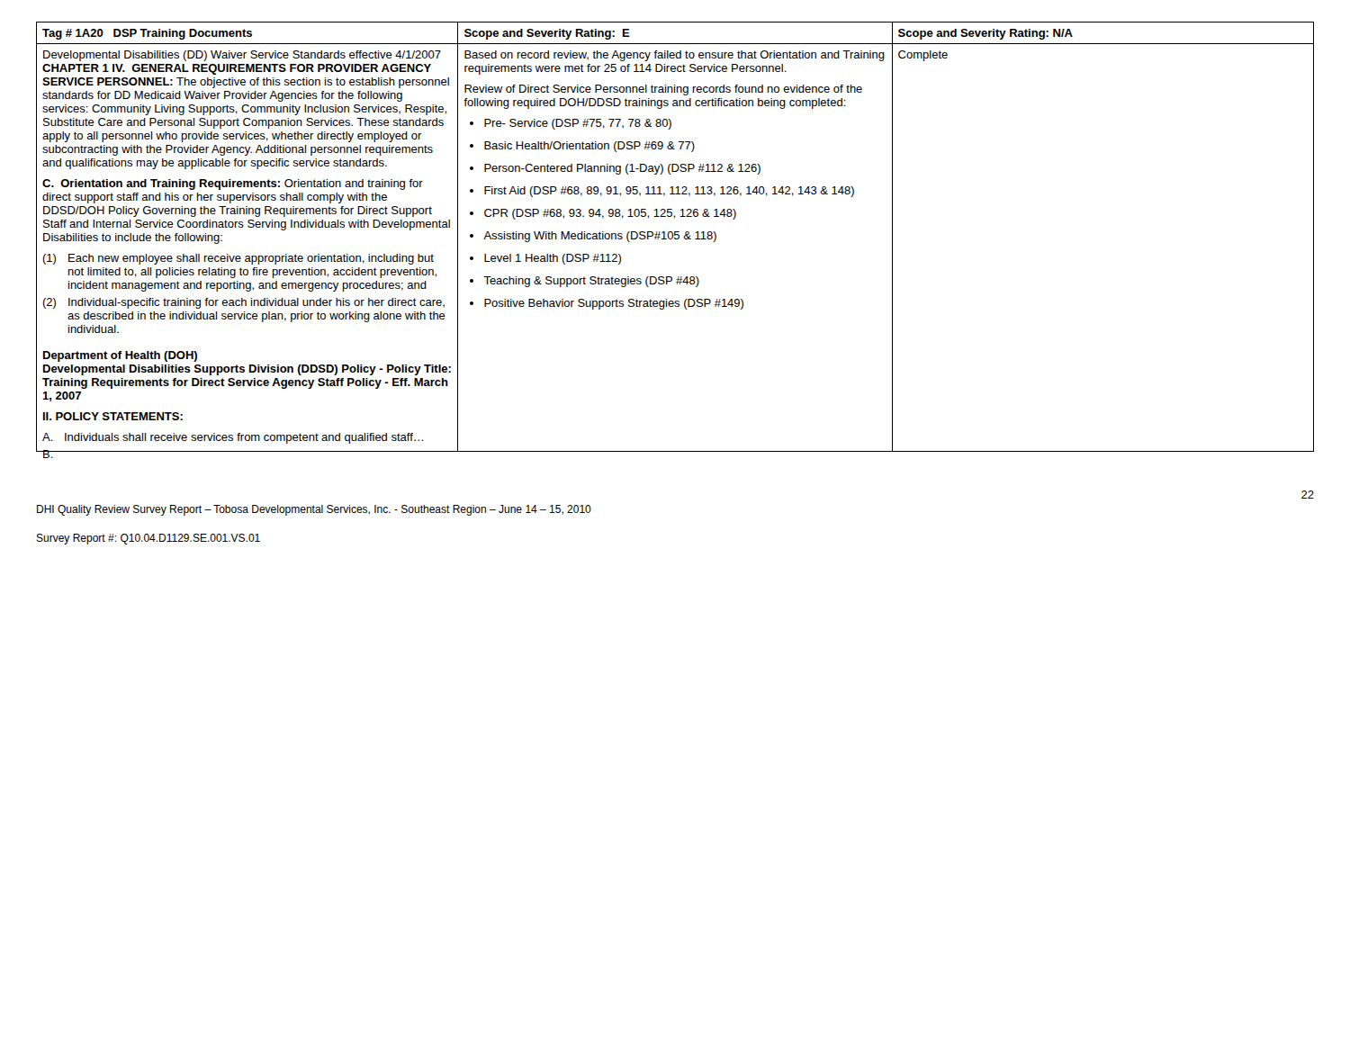| Tag # 1A20 DSP Training Documents | Scope and Severity Rating: E | Scope and Severity Rating: N/A |
| --- | --- | --- |
| Developmental Disabilities (DD) Waiver Service Standards effective 4/1/2007 CHAPTER 1 IV. GENERAL REQUIREMENTS FOR PROVIDER AGENCY SERVICE PERSONNEL: The objective of this section is to establish personnel standards for DD Medicaid Waiver Provider Agencies for the following services: Community Living Supports, Community Inclusion Services, Respite, Substitute Care and Personal Support Companion Services. These standards apply to all personnel who provide services, whether directly employed or subcontracting with the Provider Agency. Additional personnel requirements and qualifications may be applicable for specific service standards. C. Orientation and Training Requirements: Orientation and training for direct support staff and his or her supervisors shall comply with the DDSD/DOH Policy Governing the Training Requirements for Direct Support Staff and Internal Service Coordinators Serving Individuals with Developmental Disabilities to include the following: (1) Each new employee shall receive appropriate orientation, including but not limited to, all policies relating to fire prevention, accident prevention, incident management and reporting, and emergency procedures; and (2) Individual-specific training for each individual under his or her direct care, as described in the individual service plan, prior to working alone with the individual. Department of Health (DOH) Developmental Disabilities Supports Division (DDSD) Policy - Policy Title: Training Requirements for Direct Service Agency Staff Policy - Eff. March 1, 2007 II. POLICY STATEMENTS: A. Individuals shall receive services from competent and qualified staff… B. | Based on record review, the Agency failed to ensure that Orientation and Training requirements were met for 25 of 114 Direct Service Personnel. Review of Direct Service Personnel training records found no evidence of the following required DOH/DDSD trainings and certification being completed: Pre- Service (DSP #75, 77, 78 & 80) Basic Health/Orientation (DSP #69 & 77) Person-Centered Planning (1-Day) (DSP #112 & 126) First Aid (DSP #68, 89, 91, 95, 111, 112, 113, 126, 140, 142, 143 & 148) CPR (DSP #68, 93. 94, 98, 105, 125, 126 & 148) Assisting With Medications (DSP#105 & 118) Level 1 Health (DSP #112) Teaching & Support Strategies (DSP #48) Positive Behavior Supports Strategies (DSP #149) | Complete |
22
DHI Quality Review Survey Report – Tobosa Developmental Services, Inc. - Southeast Region – June 14 – 15, 2010
Survey Report #: Q10.04.D1129.SE.001.VS.01